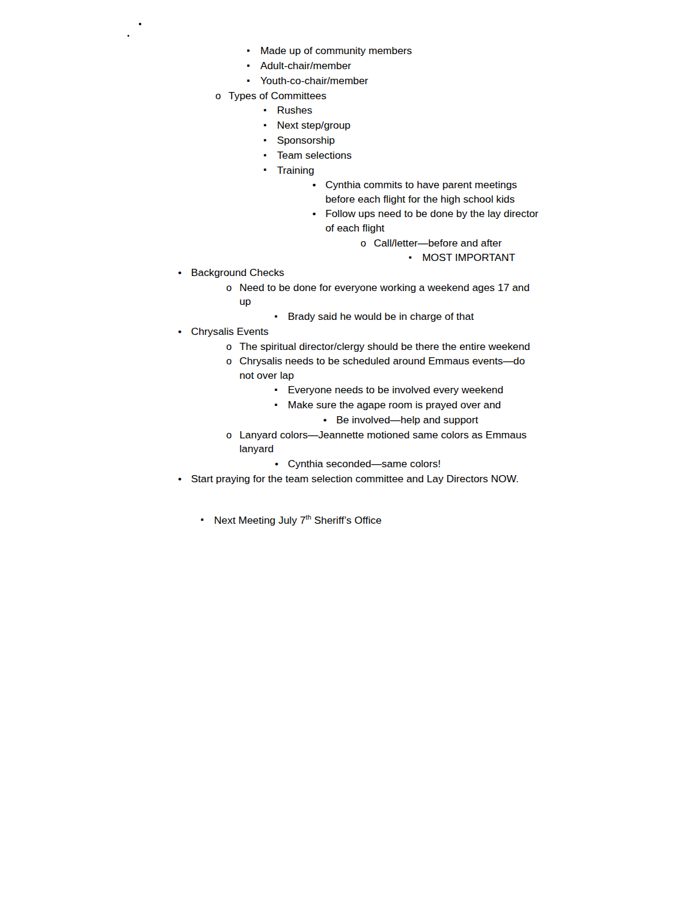Made up of community members
Adult-chair/member
Youth-co-chair/member
Types of Committees
Rushes
Next step/group
Sponsorship
Team selections
Training
Cynthia commits to have parent meetings before each flight for the high school kids
Follow ups need to be done by the lay director of each flight
Call/letter—before and after
MOST IMPORTANT
Background Checks
Need to be done for everyone working a weekend ages 17 and up
Brady said he would be in charge of that
Chrysalis Events
The spiritual director/clergy should be there the entire weekend
Chrysalis needs to be scheduled around Emmaus events—do not over lap
Everyone needs to be involved every weekend
Make sure the agape room is prayed over and
Be involved—help and support
Lanyard colors—Jeannette motioned same colors as Emmaus lanyard
Cynthia seconded—same colors!
Start praying for the team selection committee and Lay Directors NOW.
Next Meeting July 7th Sheriff’s Office